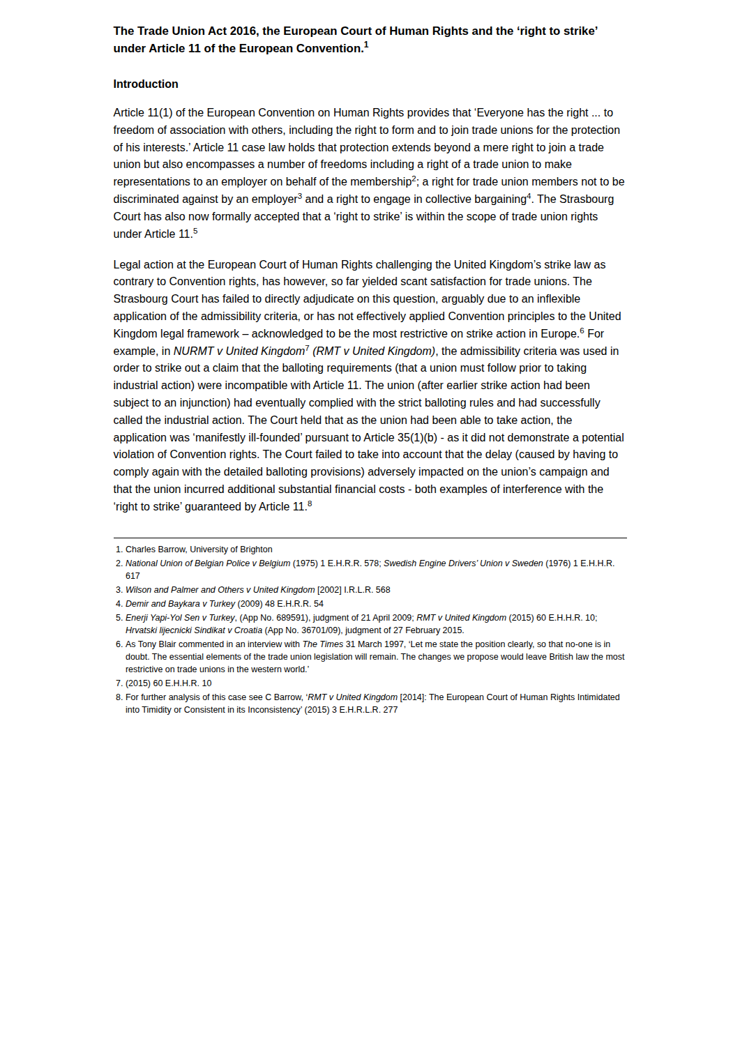The Trade Union Act 2016, the European Court of Human Rights and the ‘right to strike’ under Article 11 of the European Convention.1
Introduction
Article 11(1) of the European Convention on Human Rights provides that ‘Everyone has the right ... to freedom of association with others, including the right to form and to join trade unions for the protection of his interests.’ Article 11 case law holds that protection extends beyond a mere right to join a trade union but also encompasses a number of freedoms including a right of a trade union to make representations to an employer on behalf of the membership2; a right for trade union members not to be discriminated against by an employer3 and a right to engage in collective bargaining4. The Strasbourg Court has also now formally accepted that a ‘right to strike’ is within the scope of trade union rights under Article 11.5
Legal action at the European Court of Human Rights challenging the United Kingdom’s strike law as contrary to Convention rights, has however, so far yielded scant satisfaction for trade unions. The Strasbourg Court has failed to directly adjudicate on this question, arguably due to an inflexible application of the admissibility criteria, or has not effectively applied Convention principles to the United Kingdom legal framework – acknowledged to be the most restrictive on strike action in Europe.6 For example, in NURMT v United Kingdom7 (RMT v United Kingdom), the admissibility criteria was used in order to strike out a claim that the balloting requirements (that a union must follow prior to taking industrial action) were incompatible with Article 11. The union (after earlier strike action had been subject to an injunction) had eventually complied with the strict balloting rules and had successfully called the industrial action. The Court held that as the union had been able to take action, the application was ‘manifestly ill-founded’ pursuant to Article 35(1)(b) - as it did not demonstrate a potential violation of Convention rights. The Court failed to take into account that the delay (caused by having to comply again with the detailed balloting provisions) adversely impacted on the union’s campaign and that the union incurred additional substantial financial costs - both examples of interference with the ‘right to strike’ guaranteed by Article 11.8
Charles Barrow, University of Brighton
National Union of Belgian Police v Belgium (1975) 1 E.H.R.R. 578; Swedish Engine Drivers’ Union v Sweden (1976) 1 E.H.H.R. 617
Wilson and Palmer and Others v United Kingdom [2002] I.R.L.R. 568
Demir and Baykara v Turkey (2009) 48 E.H.R.R. 54
Enerji Yapi-Yol Sen v Turkey, (App No. 689591), judgment of 21 April 2009; RMT v United Kingdom (2015) 60 E.H.H.R. 10; Hrvatski lijecnicki Sindikat v Croatia (App No. 36701/09), judgment of 27 February 2015.
As Tony Blair commented in an interview with The Times 31 March 1997, ‘Let me state the position clearly, so that no-one is in doubt. The essential elements of the trade union legislation will remain. The changes we propose would leave British law the most restrictive on trade unions in the western world.’
(2015) 60 E.H.H.R. 10
For further analysis of this case see C Barrow, ‘RMT v United Kingdom [2014]: The European Court of Human Rights Intimidated into Timidity or Consistent in its Inconsistency’ (2015) 3 E.H.R.L.R. 277